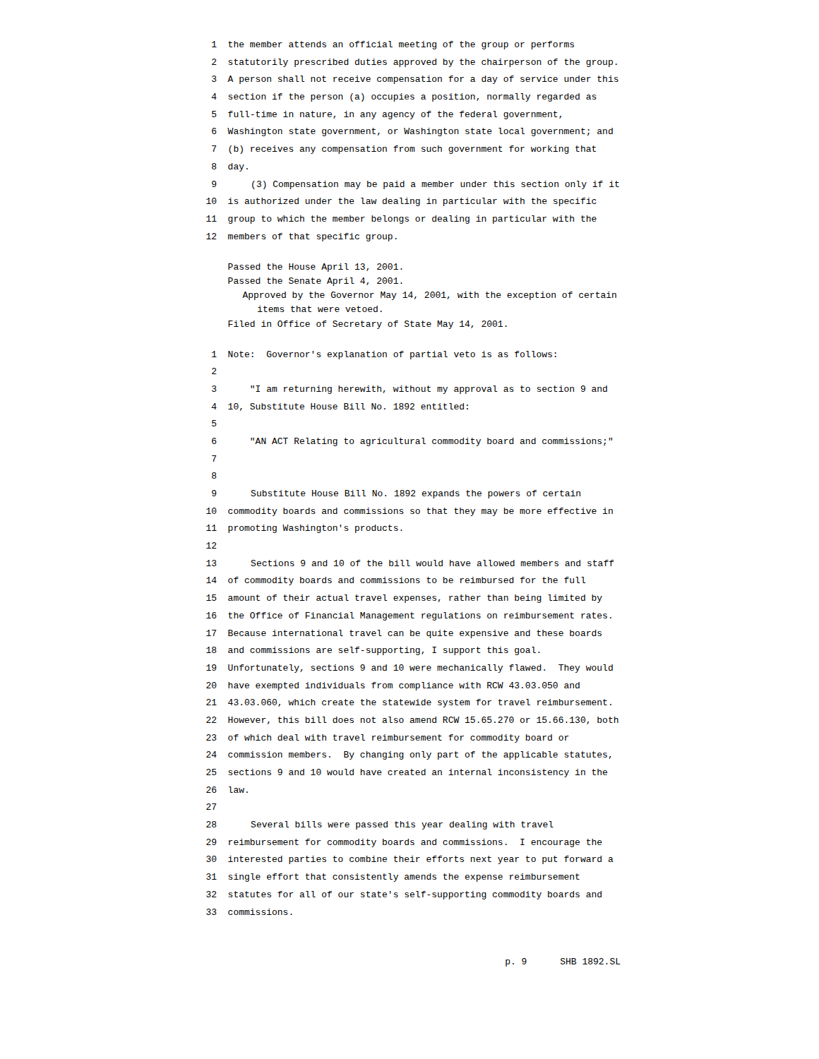the member attends an official meeting of the group or performs
statutorily prescribed duties approved by the chairperson of the group.
A person shall not receive compensation for a day of service under this
section if the person (a) occupies a position, normally regarded as
full-time in nature, in any agency of the federal government,
Washington state government, or Washington state local government; and
(b) receives any compensation from such government for working that
day.
(3) Compensation may be paid a member under this section only if it
is authorized under the law dealing in particular with the specific
group to which the member belongs or dealing in particular with the
members of that specific group.
Passed the House April 13, 2001.
Passed the Senate April 4, 2001.
Approved by the Governor May 14, 2001, with the exception of certain items that were vetoed.
Filed in Office of Secretary of State May 14, 2001.
Note: Governor's explanation of partial veto is as follows:
"I am returning herewith, without my approval as to section 9 and
10, Substitute House Bill No. 1892 entitled:
"AN ACT Relating to agricultural commodity board and commissions;"
Substitute House Bill No. 1892 expands the powers of certain
commodity boards and commissions so that they may be more effective in
promoting Washington's products.
Sections 9 and 10 of the bill would have allowed members and staff
of commodity boards and commissions to be reimbursed for the full
amount of their actual travel expenses, rather than being limited by
the Office of Financial Management regulations on reimbursement rates.
Because international travel can be quite expensive and these boards
and commissions are self-supporting, I support this goal.
Unfortunately, sections 9 and 10 were mechanically flawed. They would
have exempted individuals from compliance with RCW 43.03.050 and
43.03.060, which create the statewide system for travel reimbursement.
However, this bill does not also amend RCW 15.65.270 or 15.66.130, both
of which deal with travel reimbursement for commodity board or
commission members. By changing only part of the applicable statutes,
sections 9 and 10 would have created an internal inconsistency in the
law.
Several bills were passed this year dealing with travel
reimbursement for commodity boards and commissions. I encourage the
interested parties to combine their efforts next year to put forward a
single effort that consistently amends the expense reimbursement
statutes for all of our state's self-supporting commodity boards and
commissions.
p. 9 SHB 1892.SL